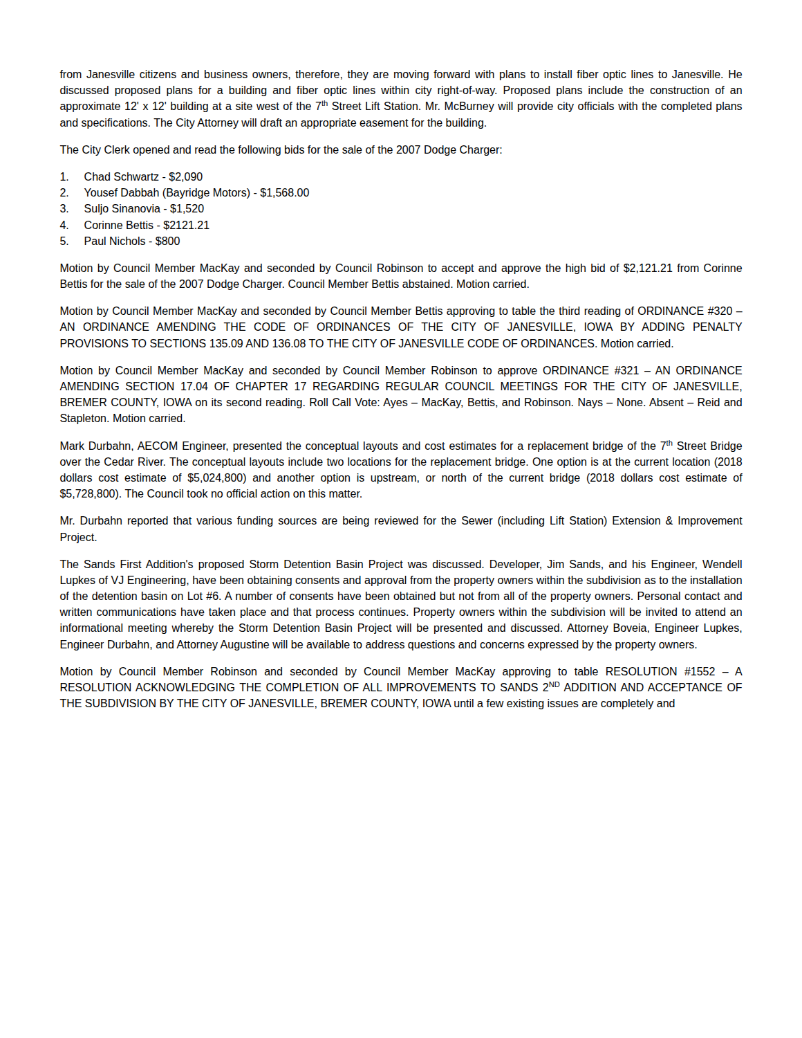from Janesville citizens and business owners, therefore, they are moving forward with plans to install fiber optic lines to Janesville. He discussed proposed plans for a building and fiber optic lines within city right-of-way. Proposed plans include the construction of an approximate 12' x 12' building at a site west of the 7th Street Lift Station. Mr. McBurney will provide city officials with the completed plans and specifications. The City Attorney will draft an appropriate easement for the building.
The City Clerk opened and read the following bids for the sale of the 2007 Dodge Charger:
1. Chad Schwartz - $2,090
2. Yousef Dabbah (Bayridge Motors) - $1,568.00
3. Suljo Sinanovia - $1,520
4. Corinne Bettis - $2121.21
5. Paul Nichols - $800
Motion by Council Member MacKay and seconded by Council Robinson to accept and approve the high bid of $2,121.21 from Corinne Bettis for the sale of the 2007 Dodge Charger. Council Member Bettis abstained. Motion carried.
Motion by Council Member MacKay and seconded by Council Member Bettis approving to table the third reading of ORDINANCE #320 – AN ORDINANCE AMENDING THE CODE OF ORDINANCES OF THE CITY OF JANESVILLE, IOWA BY ADDING PENALTY PROVISIONS TO SECTIONS 135.09 AND 136.08 TO THE CITY OF JANESVILLE CODE OF ORDINANCES. Motion carried.
Motion by Council Member MacKay and seconded by Council Member Robinson to approve ORDINANCE #321 – AN ORDINANCE AMENDING SECTION 17.04 OF CHAPTER 17 REGARDING REGULAR COUNCIL MEETINGS FOR THE CITY OF JANESVILLE, BREMER COUNTY, IOWA on its second reading. Roll Call Vote: Ayes – MacKay, Bettis, and Robinson. Nays – None. Absent – Reid and Stapleton. Motion carried.
Mark Durbahn, AECOM Engineer, presented the conceptual layouts and cost estimates for a replacement bridge of the 7th Street Bridge over the Cedar River. The conceptual layouts include two locations for the replacement bridge. One option is at the current location (2018 dollars cost estimate of $5,024,800) and another option is upstream, or north of the current bridge (2018 dollars cost estimate of $5,728,800). The Council took no official action on this matter.
Mr. Durbahn reported that various funding sources are being reviewed for the Sewer (including Lift Station) Extension & Improvement Project.
The Sands First Addition's proposed Storm Detention Basin Project was discussed. Developer, Jim Sands, and his Engineer, Wendell Lupkes of VJ Engineering, have been obtaining consents and approval from the property owners within the subdivision as to the installation of the detention basin on Lot #6. A number of consents have been obtained but not from all of the property owners. Personal contact and written communications have taken place and that process continues. Property owners within the subdivision will be invited to attend an informational meeting whereby the Storm Detention Basin Project will be presented and discussed. Attorney Boveia, Engineer Lupkes, Engineer Durbahn, and Attorney Augustine will be available to address questions and concerns expressed by the property owners.
Motion by Council Member Robinson and seconded by Council Member MacKay approving to table RESOLUTION #1552 – A RESOLUTION ACKNOWLEDGING THE COMPLETION OF ALL IMPROVEMENTS TO SANDS 2ND ADDITION AND ACCEPTANCE OF THE SUBDIVISION BY THE CITY OF JANESVILLE, BREMER COUNTY, IOWA until a few existing issues are completely and